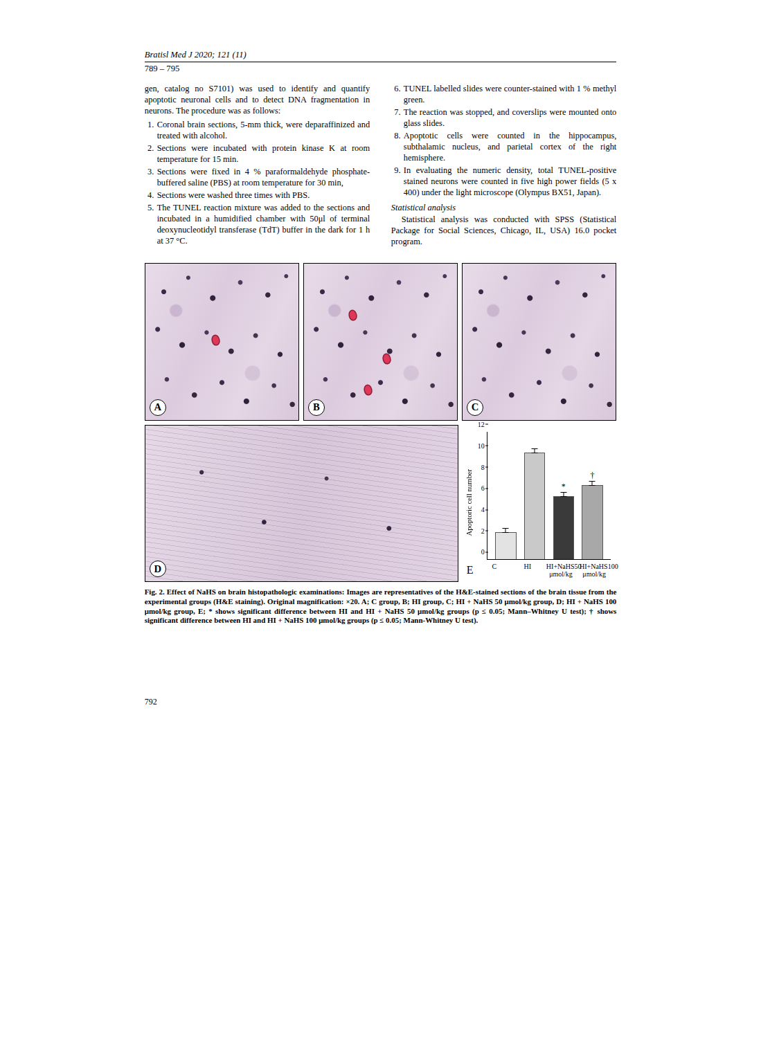Bratisl Med J 2020; 121 (11)
789 – 795
gen, catalog no S7101) was used to identify and quantify apoptotic neuronal cells and to detect DNA fragmentation in neurons. The procedure was as follows:
Coronal brain sections, 5-mm thick, were deparaffinized and treated with alcohol.
Sections were incubated with protein kinase K at room temperature for 15 min.
Sections were fixed in 4 % paraformaldehyde phosphate-buffered saline (PBS) at room temperature for 30 min,
Sections were washed three times with PBS.
The TUNEL reaction mixture was added to the sections and incubated in a humidified chamber with 50μl of terminal deoxynucleotidyl transferase (TdT) buffer in the dark for 1 h at 37 °C.
TUNEL labelled slides were counter-stained with 1 % methyl green.
The reaction was stopped, and coverslips were mounted onto glass slides.
Apoptotic cells were counted in the hippocampus, subthalamic nucleus, and parietal cortex of the right hemisphere.
In evaluating the numeric density, total TUNEL-positive stained neurons were counted in five high power fields (5 x 400) under the light microscope (Olympus BX51, Japan).
Statistical analysis
Statistical analysis was conducted with SPSS (Statistical Package for Social Sciences, Chicago, IL, USA) 16.0 pocket program.
A
B
C
D
Apoptoric cell number
12
10
8
6
4
2
0
*
†
C HI HI+NaHS50
μmol/kg HI+NaHS100
μmol/kg
E
Fig. 2. Effect of NaHS on brain histopathologic examinations: Images are representatives of the H&E-stained sections of the brain tissue from the experimental groups (H&E staining). Original magnification: ×20. A; C group, B; HI group, C; HI + NaHS 50 μmol/kg group, D; HI + NaHS 100 μmol/kg group, E; * shows significant difference between HI and HI + NaHS 50 μmol/kg groups (p ≤ 0.05; Mann–Whitney U test); † shows significant difference between HI and HI + NaHS 100 μmol/kg groups (p ≤ 0.05; Mann-Whitney U test).
792